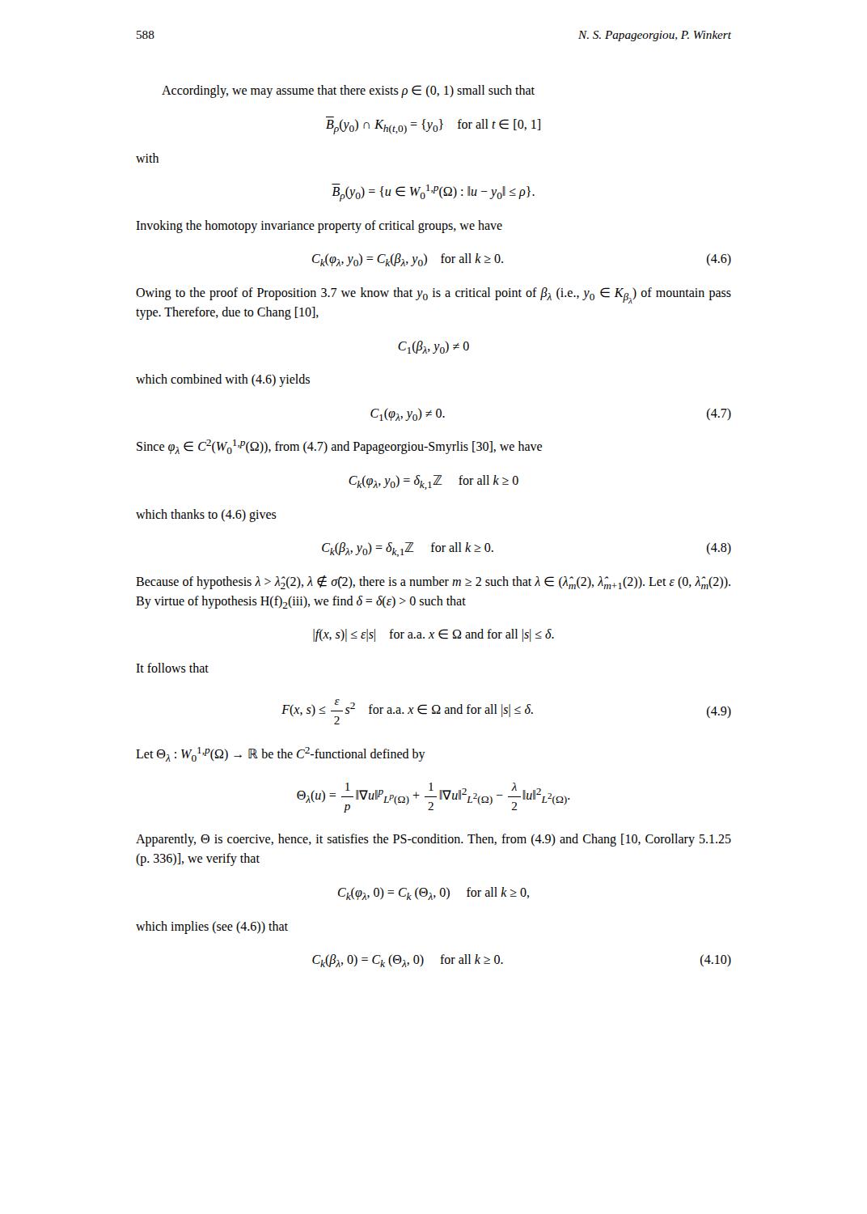588 N. S. Papageorgiou, P. Winkert
Accordingly, we may assume that there exists ρ ∈ (0, 1) small such that
Bρ(y0) ∩ Kh(t,0) = {y0} for all t ∈ [0, 1]
with
Bρ(y0) = {u ∈ W01,p(Ω) : ‖u − y0‖ ≤ ρ}.
Invoking the homotopy invariance property of critical groups, we have
Ck(φλ, y0) = Ck(βλ, y0) for all k ≥ 0. (4.6)
Owing to the proof of Proposition 3.7 we know that y0 is a critical point of βλ (i.e., y0 ∈ Kβλ) of mountain pass type. Therefore, due to Chang [10],
C1(βλ, y0) ≠ 0
which combined with (4.6) yields
C1(φλ, y0) ≠ 0. (4.7)
Since φλ ∈ C2(W01,p(Ω)), from (4.7) and Papageorgiou-Smyrlis [30], we have
Ck(φλ, y0) = δk,1ℤ for all k ≥ 0
which thanks to (4.6) gives
Ck(βλ, y0) = δk,1ℤ for all k ≥ 0. (4.8)
Because of hypothesis λ > λ̂2(2), λ ∉ σ̂(2), there is a number m ≥ 2 such that λ ∈ (λ̂m(2), λ̂m+1(2)). Let ε (0, λ̂m(2)). By virtue of hypothesis H(f)2(iii), we find δ = δ(ε) > 0 such that
|f(x, s)| ≤ ε|s| for a.a. x ∈ Ω and for all |s| ≤ δ.
It follows that
F(x, s) ≤ ε 2 s2 for a.a. x ∈ Ω and for all |s| ≤ δ. (4.9)
Let Θλ : W01,p(Ω) → ℝ be the C2-functional defined by
Θλ(u) = 1 p‖∇u‖pLp(Ω) + 12‖∇u‖2L2(Ω) − λ 2‖u‖2L2(Ω).
Apparently, Θ is coercive, hence, it satisfies the PS-condition. Then, from (4.9) and Chang [10, Corollary 5.1.25 (p. 336)], we verify that
Ck(φλ, 0) = Ck (Θλ, 0) for all k ≥ 0,
which implies (see (4.6)) that
Ck(βλ, 0) = Ck (Θλ, 0) for all k ≥ 0. (4.10)